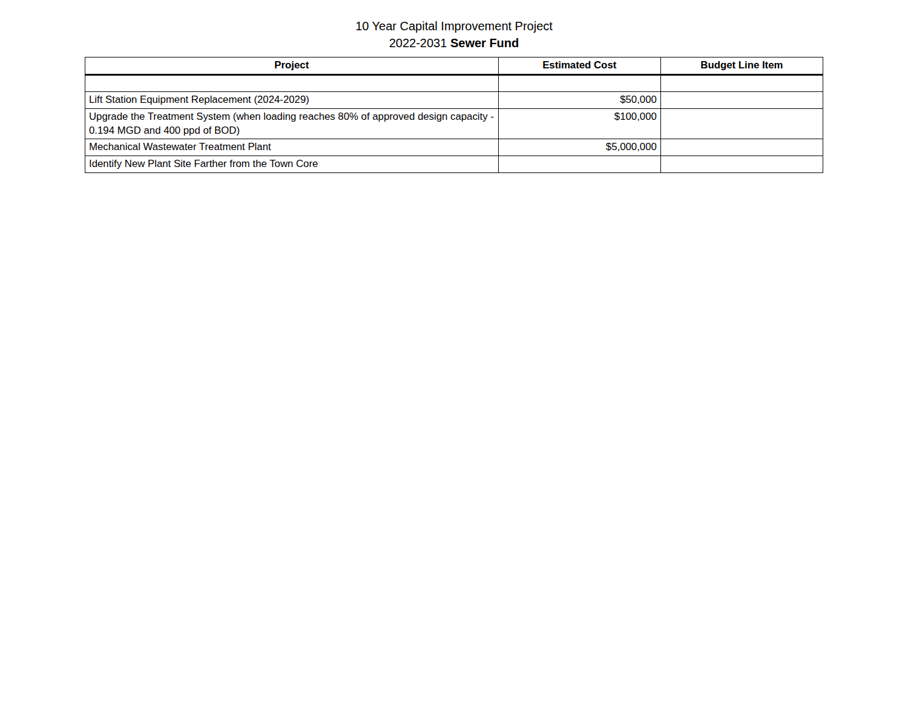10 Year Capital Improvement Project
2022-2031 Sewer Fund
| Project | Estimated Cost | Budget Line Item |
| --- | --- | --- |
| Lift Station Equipment Replacement (2024-2029) | $50,000 | |
| Upgrade the Treatment System (when loading reaches 80% of approved design capacity - 0.194 MGD and 400 ppd of BOD) | $100,000 | |
| Mechanical Wastewater Treatment Plant | $5,000,000 | |
| Identify New Plant Site Farther from the Town Core | | |